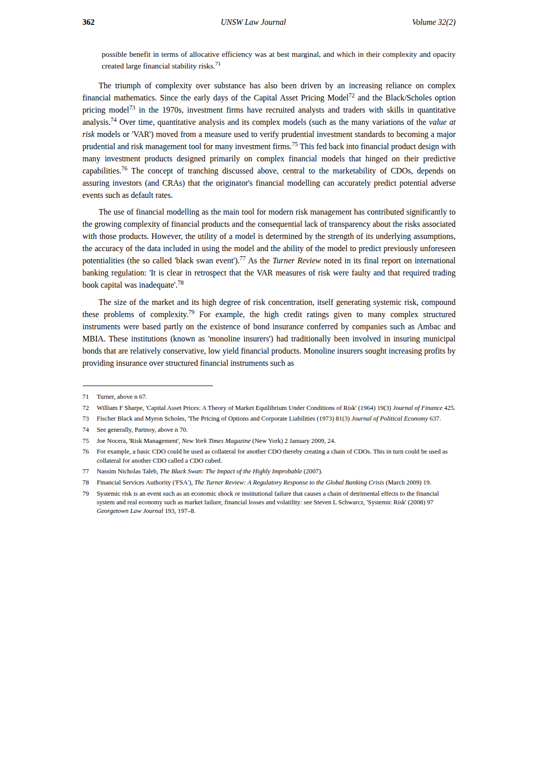362 UNSW Law Journal Volume 32(2)
possible benefit in terms of allocative efficiency was at best marginal, and which in their complexity and opacity created large financial stability risks.71
The triumph of complexity over substance has also been driven by an increasing reliance on complex financial mathematics. Since the early days of the Capital Asset Pricing Model72 and the Black/Scholes option pricing model73 in the 1970s, investment firms have recruited analysts and traders with skills in quantitative analysis.74 Over time, quantitative analysis and its complex models (such as the many variations of the value at risk models or 'VAR') moved from a measure used to verify prudential investment standards to becoming a major prudential and risk management tool for many investment firms.75 This fed back into financial product design with many investment products designed primarily on complex financial models that hinged on their predictive capabilities.76 The concept of tranching discussed above, central to the marketability of CDOs, depends on assuring investors (and CRAs) that the originator's financial modelling can accurately predict potential adverse events such as default rates.
The use of financial modelling as the main tool for modern risk management has contributed significantly to the growing complexity of financial products and the consequential lack of transparency about the risks associated with those products. However, the utility of a model is determined by the strength of its underlying assumptions, the accuracy of the data included in using the model and the ability of the model to predict previously unforeseen potentialities (the so called 'black swan event').77 As the Turner Review noted in its final report on international banking regulation: 'It is clear in retrospect that the VAR measures of risk were faulty and that required trading book capital was inadequate'.78
The size of the market and its high degree of risk concentration, itself generating systemic risk, compound these problems of complexity.79 For example, the high credit ratings given to many complex structured instruments were based partly on the existence of bond insurance conferred by companies such as Ambac and MBIA. These institutions (known as 'monoline insurers') had traditionally been involved in insuring municipal bonds that are relatively conservative, low yield financial products. Monoline insurers sought increasing profits by providing insurance over structured financial instruments such as
71 Turner, above n 67.
72 William F Sharpe, 'Capital Asset Prices: A Theory of Market Equilibrium Under Conditions of Risk' (1964) 19(3) Journal of Finance 425.
73 Fischer Black and Myron Scholes, 'The Pricing of Options and Corporate Liabilities (1973) 81(3) Journal of Political Economy 637.
74 See generally, Partnoy, above n 70.
75 Joe Nocera, 'Risk Management', New York Times Magazine (New York) 2 January 2009, 24.
76 For example, a basic CDO could be used as collateral for another CDO thereby creating a chain of CDOs. This in turn could be used as collateral for another CDO called a CDO cubed.
77 Nassim Nicholas Taleb, The Black Swan: The Impact of the Highly Improbable (2007).
78 Financial Services Authority ('FSA'), The Turner Review: A Regulatory Response to the Global Banking Crisis (March 2009) 19.
79 Systemic risk is an event such as an economic shock or institutional failure that causes a chain of detrimental effects to the financial system and real economy such as market failure, financial losses and volatility: see Steven L Schwarcz, 'Systemic Risk' (2008) 97 Georgetown Law Journal 193, 197–8.